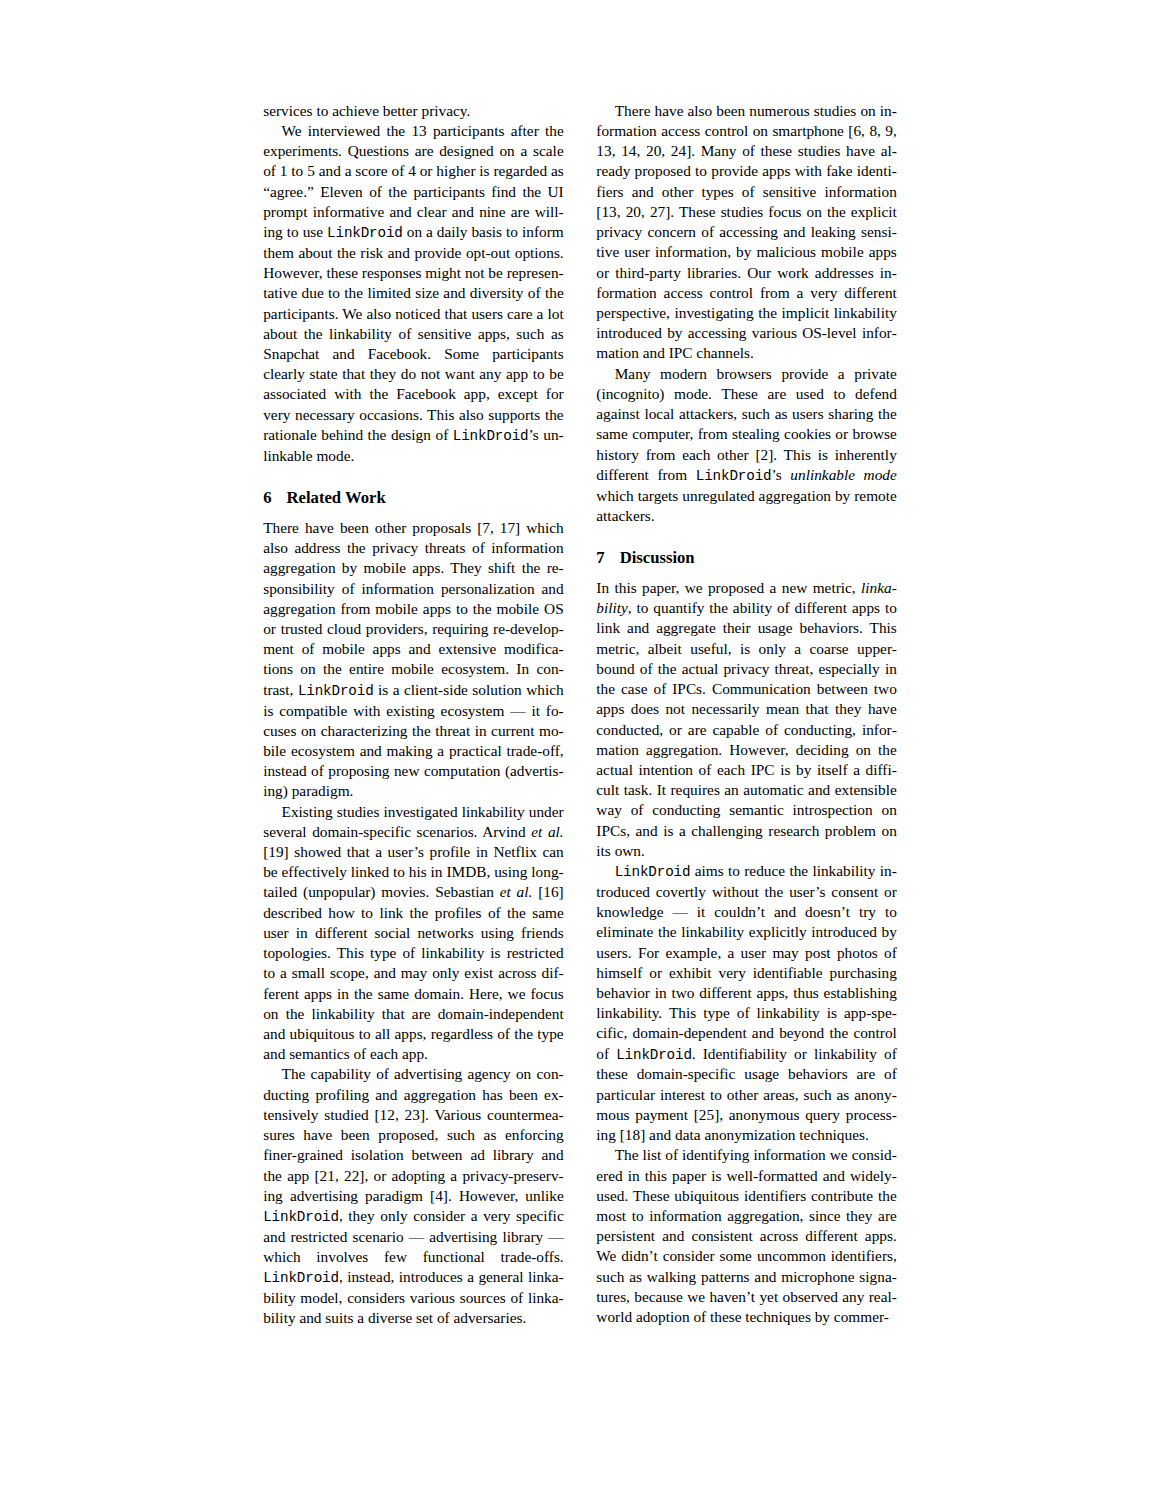services to achieve better privacy.
We interviewed the 13 participants after the experiments. Questions are designed on a scale of 1 to 5 and a score of 4 or higher is regarded as “agree.” Eleven of the participants find the UI prompt informative and clear and nine are willing to use LinkDroid on a daily basis to inform them about the risk and provide opt-out options. However, these responses might not be representative due to the limited size and diversity of the participants. We also noticed that users care a lot about the linkability of sensitive apps, such as Snapchat and Facebook. Some participants clearly state that they do not want any app to be associated with the Facebook app, except for very necessary occasions. This also supports the rationale behind the design of LinkDroid’s unlinkable mode.
6 Related Work
There have been other proposals [7, 17] which also address the privacy threats of information aggregation by mobile apps. They shift the responsibility of information personalization and aggregation from mobile apps to the mobile OS or trusted cloud providers, requiring re-development of mobile apps and extensive modifications on the entire mobile ecosystem. In contrast, LinkDroid is a client-side solution which is compatible with existing ecosystem — it focuses on characterizing the threat in current mobile ecosystem and making a practical trade-off, instead of proposing new computation (advertising) paradigm.
Existing studies investigated linkability under several domain-specific scenarios. Arvind et al. [19] showed that a user’s profile in Netflix can be effectively linked to his in IMDB, using long-tailed (unpopular) movies. Sebastian et al. [16] described how to link the profiles of the same user in different social networks using friends topologies. This type of linkability is restricted to a small scope, and may only exist across different apps in the same domain. Here, we focus on the linkability that are domain-independent and ubiquitous to all apps, regardless of the type and semantics of each app.
The capability of advertising agency on conducting profiling and aggregation has been extensively studied [12, 23]. Various countermeasures have been proposed, such as enforcing finer-grained isolation between ad library and the app [21, 22], or adopting a privacy-preserving advertising paradigm [4]. However, unlike LinkDroid, they only consider a very specific and restricted scenario — advertising library — which involves few functional trade-offs. LinkDroid, instead, introduces a general linkability model, considers various sources of linkability and suits a diverse set of adversaries.
There have also been numerous studies on information access control on smartphone [6, 8, 9, 13, 14, 20, 24]. Many of these studies have already proposed to provide apps with fake identifiers and other types of sensitive information [13, 20, 27]. These studies focus on the explicit privacy concern of accessing and leaking sensitive user information, by malicious mobile apps or third-party libraries. Our work addresses information access control from a very different perspective, investigating the implicit linkability introduced by accessing various OS-level information and IPC channels.
Many modern browsers provide a private (incognito) mode. These are used to defend against local attackers, such as users sharing the same computer, from stealing cookies or browse history from each other [2]. This is inherently different from LinkDroid’s unlinkable mode which targets unregulated aggregation by remote attackers.
7 Discussion
In this paper, we proposed a new metric, linkability, to quantify the ability of different apps to link and aggregate their usage behaviors. This metric, albeit useful, is only a coarse upper-bound of the actual privacy threat, especially in the case of IPCs. Communication between two apps does not necessarily mean that they have conducted, or are capable of conducting, information aggregation. However, deciding on the actual intention of each IPC is by itself a difficult task. It requires an automatic and extensible way of conducting semantic introspection on IPCs, and is a challenging research problem on its own.
LinkDroid aims to reduce the linkability introduced covertly without the user’s consent or knowledge — it couldn’t and doesn’t try to eliminate the linkability explicitly introduced by users. For example, a user may post photos of himself or exhibit very identifiable purchasing behavior in two different apps, thus establishing linkability. This type of linkability is app-specific, domain-dependent and beyond the control of LinkDroid. Identifiability or linkability of these domain-specific usage behaviors are of particular interest to other areas, such as anonymous payment [25], anonymous query processing [18] and data anonymization techniques.
The list of identifying information we considered in this paper is well-formatted and widely-used. These ubiquitous identifiers contribute the most to information aggregation, since they are persistent and consistent across different apps. We didn’t consider some uncommon identifiers, such as walking patterns and microphone signatures, because we haven’t yet observed any real-world adoption of these techniques by commer-